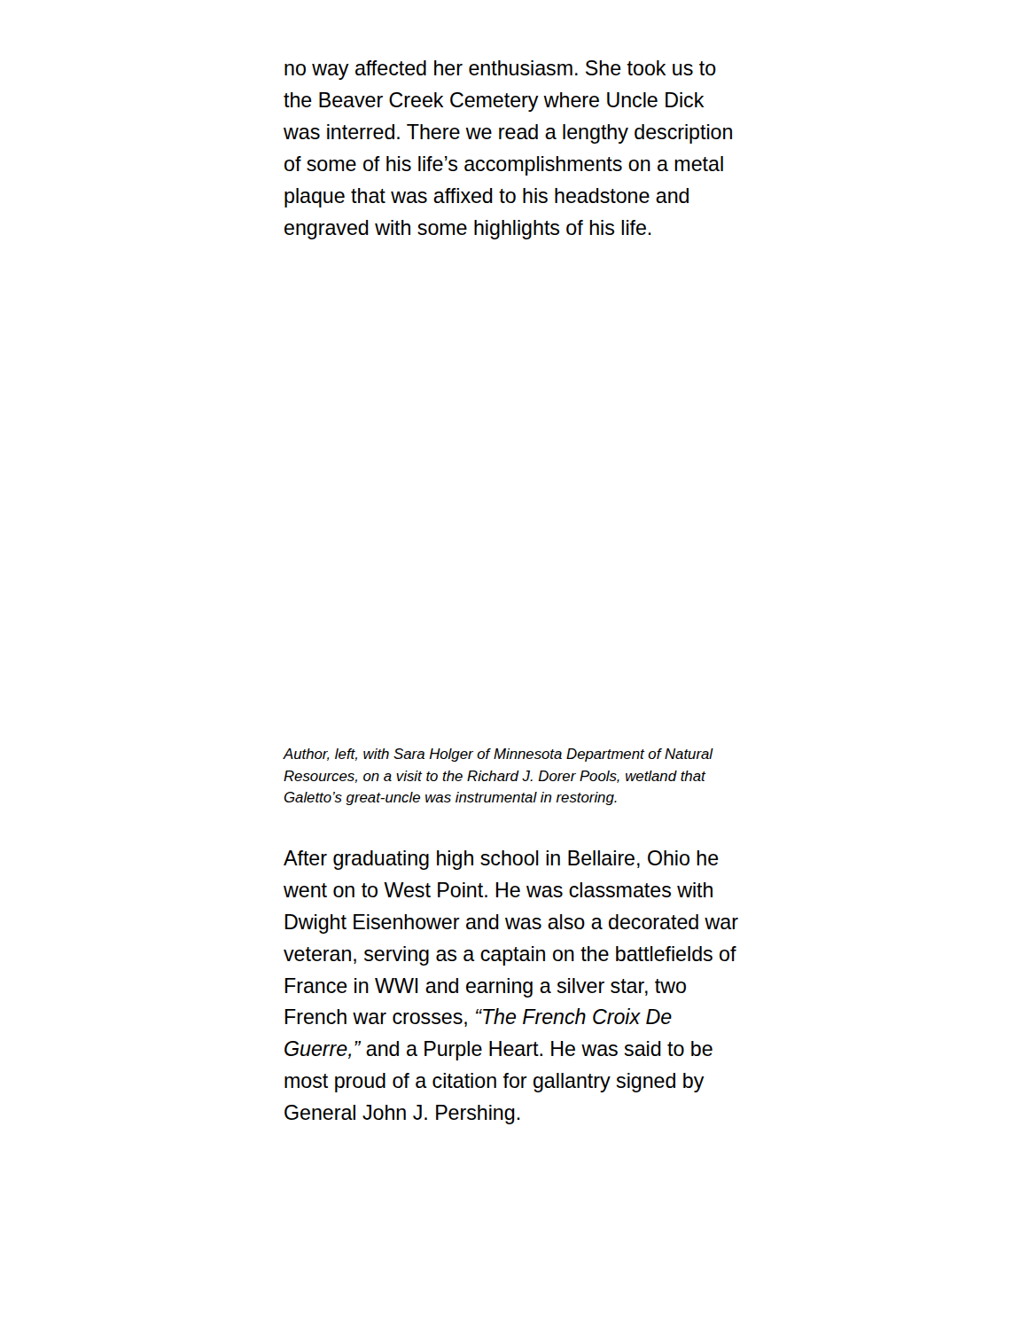no way affected her enthusiasm. She took us to the Beaver Creek Cemetery where Uncle Dick was interred. There we read a lengthy description of some of his life’s accomplishments on a metal plaque that was affixed to his headstone and engraved with some highlights of his life.
Author, left, with Sara Holger of Minnesota Department of Natural Resources, on a visit to the Richard J. Dorer Pools, wetland that Galetto’s great-uncle was instrumental in restoring.
After graduating high school in Bellaire, Ohio he went on to West Point. He was classmates with Dwight Eisenhower and was also a decorated war veteran, serving as a captain on the battlefields of France in WWI and earning a silver star, two French war crosses, “The French Croix De Guerre,” and a Purple Heart. He was said to be most proud of a citation for gallantry signed by General John J. Pershing.